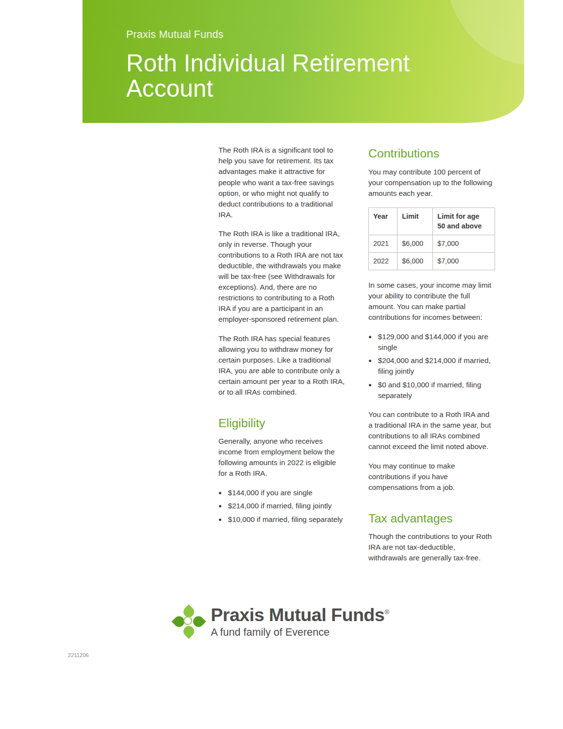Praxis Mutual Funds
Roth Individual Retirement
Account
The Roth IRA is a significant tool to help you save for retirement. Its tax advantages make it attractive for people who want a tax-free savings option, or who might not qualify to deduct contributions to a traditional IRA.
The Roth IRA is like a traditional IRA, only in reverse. Though your contributions to a Roth IRA are not tax deductible, the withdrawals you make will be tax-free (see Withdrawals for exceptions). And, there are no restrictions to contributing to a Roth IRA if you are a participant in an employer-sponsored retirement plan.
The Roth IRA has special features allowing you to withdraw money for certain purposes. Like a traditional IRA, you are able to contribute only a certain amount per year to a Roth IRA, or to all IRAs combined.
Eligibility
Generally, anyone who receives income from employment below the following amounts in 2022 is eligible for a Roth IRA.
$144,000 if you are single
$214,000 if married, filing jointly
$10,000 if married, filing separately
Contributions
You may contribute 100 percent of your compensation up to the following amounts each year.
| Year | Limit | Limit for age 50 and above |
| --- | --- | --- |
| 2021 | $6,000 | $7,000 |
| 2022 | $6,000 | $7,000 |
In some cases, your income may limit your ability to contribute the full amount. You can make partial contributions for incomes between:
$129,000 and $144,000 if you are single
$204,000 and $214,000 if married, filing jointly
$0 and $10,000 if married, filing separately
You can contribute to a Roth IRA and a traditional IRA in the same year, but contributions to all IRAs combined cannot exceed the limit noted above.
You may continue to make contributions if you have compensations from a job.
Tax advantages
Though the contributions to your Roth IRA are not tax-deductible, withdrawals are generally tax-free.
Praxis Mutual Funds®
A fund family of Everence
2211206